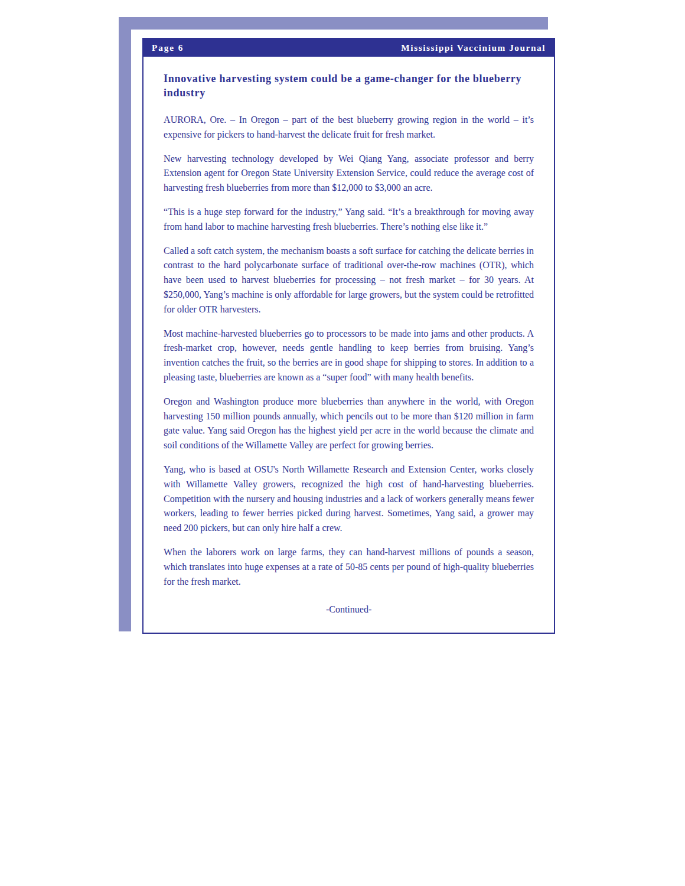Page 6 Mississippi Vaccinium Journal
Innovative harvesting system could be a game-changer for the blueberry industry
AURORA, Ore. – In Oregon – part of the best blueberry growing region in the world – it’s expensive for pickers to hand-harvest the delicate fruit for fresh market.
New harvesting technology developed by Wei Qiang Yang, associate professor and berry Extension agent for Oregon State University Extension Service, could reduce the average cost of harvesting fresh blueberries from more than $12,000 to $3,000 an acre.
“This is a huge step forward for the industry,” Yang said. “It’s a breakthrough for moving away from hand labor to machine harvesting fresh blueberries. There’s nothing else like it.”
Called a soft catch system, the mechanism boasts a soft surface for catching the delicate berries in contrast to the hard polycarbonate surface of traditional over-the-row machines (OTR), which have been used to harvest blueberries for processing – not fresh market – for 30 years. At $250,000, Yang’s machine is only affordable for large growers, but the system could be retrofitted for older OTR harvesters.
Most machine-harvested blueberries go to processors to be made into jams and other products. A fresh-market crop, however, needs gentle handling to keep berries from bruising. Yang’s invention catches the fruit, so the berries are in good shape for shipping to stores. In addition to a pleasing taste, blueberries are known as a “super food” with many health benefits.
Oregon and Washington produce more blueberries than anywhere in the world, with Oregon harvesting 150 million pounds annually, which pencils out to be more than $120 million in farm gate value. Yang said Oregon has the highest yield per acre in the world because the climate and soil conditions of the Willamette Valley are perfect for growing berries.
Yang, who is based at OSU's North Willamette Research and Extension Center, works closely with Willamette Valley growers, recognized the high cost of hand-harvesting blueberries. Competition with the nursery and housing industries and a lack of workers generally means fewer workers, leading to fewer berries picked during harvest. Sometimes, Yang said, a grower may need 200 pickers, but can only hire half a crew.
When the laborers work on large farms, they can hand-harvest millions of pounds a season, which translates into huge expenses at a rate of 50-85 cents per pound of high-quality blueberries for the fresh market.
-Continued-